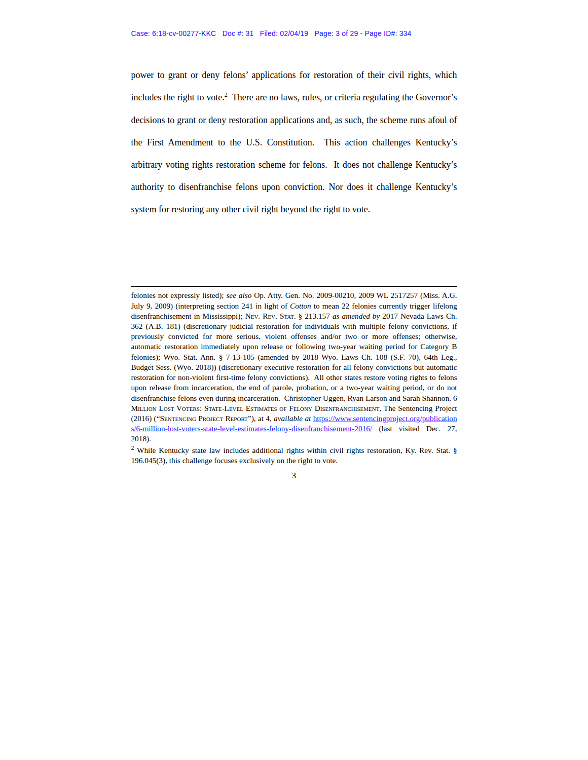Case: 6:18-cv-00277-KKC Doc #: 31 Filed: 02/04/19 Page: 3 of 29 - Page ID#: 334
power to grant or deny felons’ applications for restoration of their civil rights, which includes the right to vote.2 There are no laws, rules, or criteria regulating the Governor’s decisions to grant or deny restoration applications and, as such, the scheme runs afoul of the First Amendment to the U.S. Constitution. This action challenges Kentucky’s arbitrary voting rights restoration scheme for felons. It does not challenge Kentucky’s authority to disenfranchise felons upon conviction. Nor does it challenge Kentucky’s system for restoring any other civil right beyond the right to vote.
felonies not expressly listed); see also Op. Atty. Gen. No. 2009-00210, 2009 WL 2517257 (Miss. A.G. July 9, 2009) (interpreting section 241 in light of Cotton to mean 22 felonies currently trigger lifelong disenfranchisement in Mississippi); Nev. Rev. Stat. § 213.157 as amended by 2017 Nevada Laws Ch. 362 (A.B. 181) (discretionary judicial restoration for individuals with multiple felony convictions, if previously convicted for more serious, violent offenses and/or two or more offenses; otherwise, automatic restoration immediately upon release or following two-year waiting period for Category B felonies); Wyo. Stat. Ann. § 7-13-105 (amended by 2018 Wyo. Laws Ch. 108 (S.F. 70), 64th Leg., Budget Sess. (Wyo. 2018)) (discretionary executive restoration for all felony convictions but automatic restoration for non-violent first-time felony convictions). All other states restore voting rights to felons upon release from incarceration, the end of parole, probation, or a two-year waiting period, or do not disenfranchise felons even during incarceration. Christopher Uggen, Ryan Larson and Sarah Shannon, 6 Million Lost Voters: State-Level Estimates of Felony Disenfranchisement, The Sentencing Project (2016) (“Sentencing Project Report”), at 4, available at https://www.sentencingproject.org/publications/6-million-lost-voters-state-level-estimates-felony-disenfranchisement-2016/ (last visited Dec. 27, 2018).
2 While Kentucky state law includes additional rights within civil rights restoration, Ky. Rev. Stat. § 196.045(3), this challenge focuses exclusively on the right to vote.
3